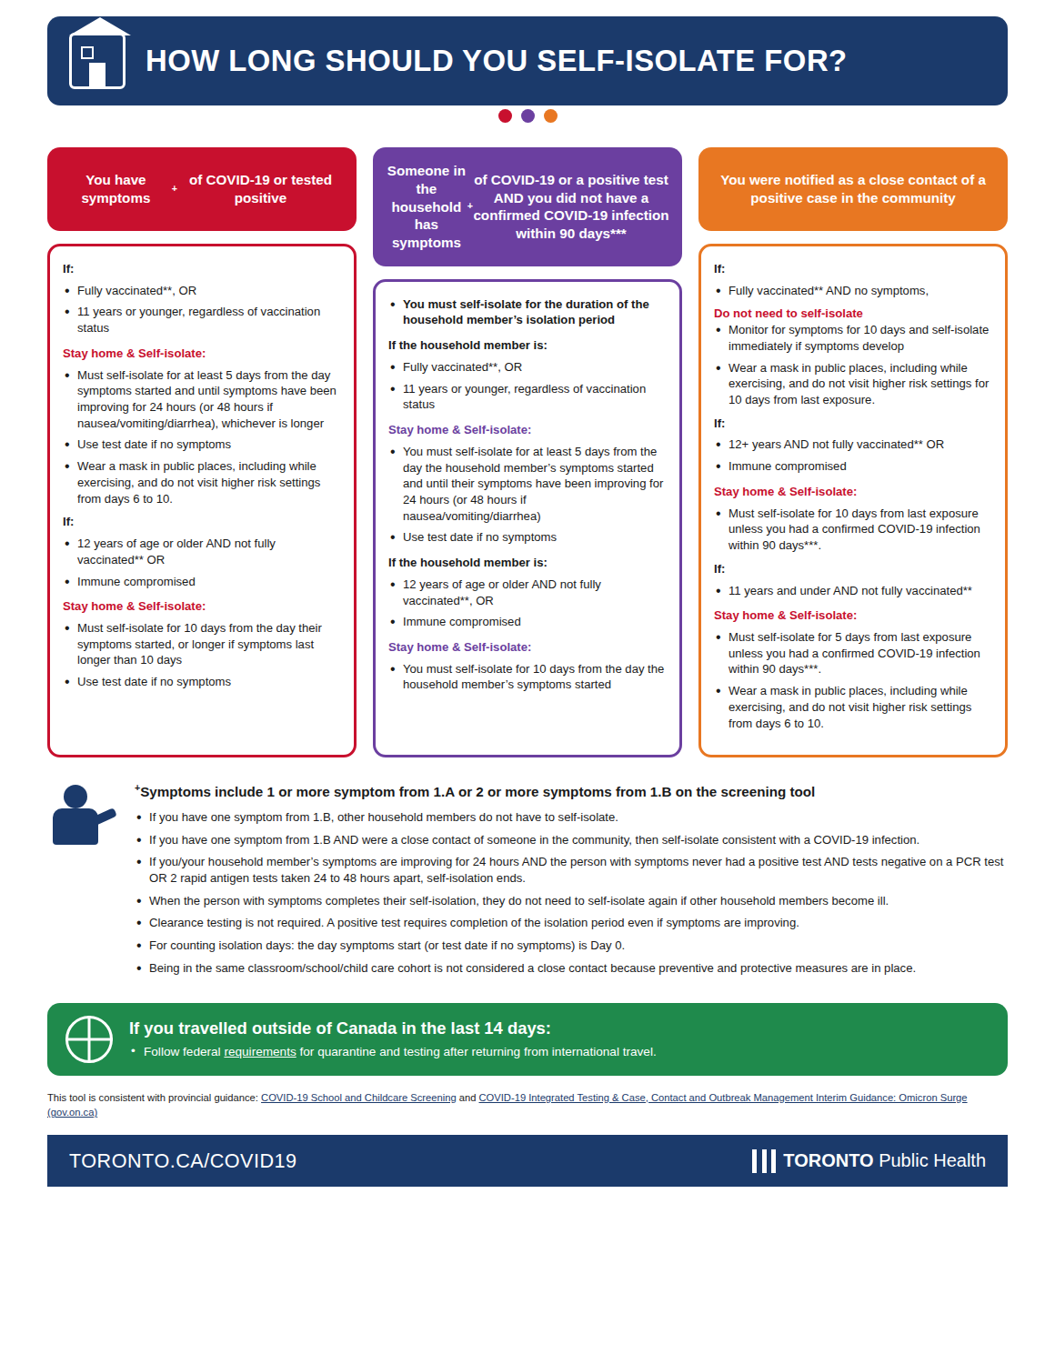HOW LONG SHOULD YOU SELF-ISOLATE FOR?
You have symptoms+ of COVID-19 or tested positive
If:
Fully vaccinated**, OR
11 years or younger, regardless of vaccination status
Stay home & Self-isolate:
Must self-isolate for at least 5 days from the day symptoms started and until symptoms have been improving for 24 hours (or 48 hours if nausea/vomiting/diarrhea), whichever is longer
Use test date if no symptoms
Wear a mask in public places, including while exercising, and do not visit higher risk settings from days 6 to 10.
If:
12 years of age or older AND not fully vaccinated** OR
Immune compromised
Stay home & Self-isolate:
Must self-isolate for 10 days from the day their symptoms started, or longer if symptoms last longer than 10 days
Use test date if no symptoms
Someone in the household has symptoms+ of COVID-19 or a positive test AND you did not have a confirmed COVID-19 infection within 90 days***
You must self-isolate for the duration of the household member’s isolation period
If the household member is:
Fully vaccinated**, OR
11 years or younger, regardless of vaccination status
Stay home & Self-isolate:
You must self-isolate for at least 5 days from the day the household member’s symptoms started and until their symptoms have been improving for 24 hours (or 48 hours if nausea/vomiting/diarrhea)
Use test date if no symptoms
If the household member is:
12 years of age or older AND not fully vaccinated**, OR
Immune compromised
Stay home & Self-isolate:
You must self-isolate for 10 days from the day the household member’s symptoms started
You were notified as a close contact of a positive case in the community
If:
Fully vaccinated** AND no symptoms,
Do not need to self-isolate
Monitor for symptoms for 10 days and self-isolate immediately if symptoms develop
Wear a mask in public places, including while exercising, and do not visit higher risk settings for 10 days from last exposure.
If:
12+ years AND not fully vaccinated** OR
Immune compromised
Stay home & Self-isolate:
Must self-isolate for 10 days from last exposure unless you had a confirmed COVID-19 infection within 90 days***.
If:
11 years and under AND not fully vaccinated**
Stay home & Self-isolate:
Must self-isolate for 5 days from last exposure unless you had a confirmed COVID-19 infection within 90 days***.
Wear a mask in public places, including while exercising, and do not visit higher risk settings from days 6 to 10.
+Symptoms include 1 or more symptom from 1.A or 2 or more symptoms from 1.B on the screening tool
If you have one symptom from 1.B, other household members do not have to self-isolate.
If you have one symptom from 1.B AND were a close contact of someone in the community, then self-isolate consistent with a COVID-19 infection.
If you/your household member’s symptoms are improving for 24 hours AND the person with symptoms never had a positive test AND tests negative on a PCR test OR 2 rapid antigen tests taken 24 to 48 hours apart, self-isolation ends.
When the person with symptoms completes their self-isolation, they do not need to self-isolate again if other household members become ill.
Clearance testing is not required. A positive test requires completion of the isolation period even if symptoms are improving.
For counting isolation days: the day symptoms start (or test date if no symptoms) is Day 0.
Being in the same classroom/school/child care cohort is not considered a close contact because preventive and protective measures are in place.
If you travelled outside of Canada in the last 14 days:
Follow federal requirements for quarantine and testing after returning from international travel.
This tool is consistent with provincial guidance: COVID-19 School and Childcare Screening and COVID-19 Integrated Testing & Case, Contact and Outbreak Management Interim Guidance: Omicron Surge (gov.on.ca)
TORONTO.CA/COVID19
TORONTO Public Health